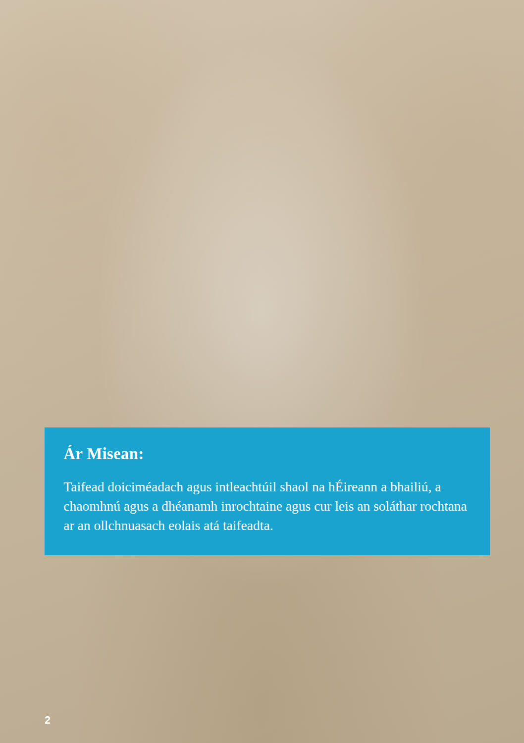Ár Misean:
Taifead doiciméadach agus intleachtúil shaol na hÉireann a bhailiú, a chaomhnú agus a dhéanamh inrochtaine agus cur leis an soláthar rochtana ar an ollchnuasach eolais atá taifeadta.
2